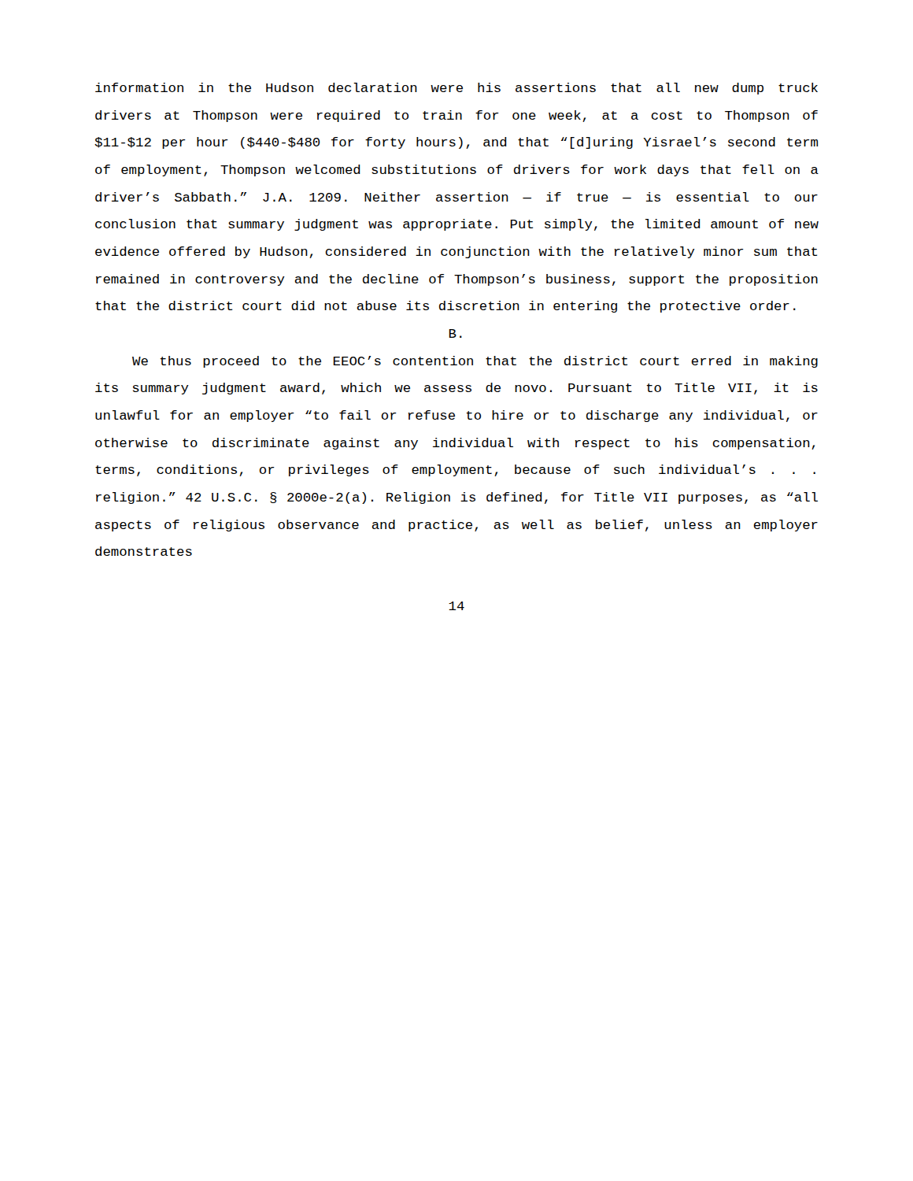information in the Hudson declaration were his assertions that all new dump truck drivers at Thompson were required to train for one week, at a cost to Thompson of $11-$12 per hour ($440-$480 for forty hours), and that “[d]uring Yisrael’s second term of employment, Thompson welcomed substitutions of drivers for work days that fell on a driver’s Sabbath.” J.A. 1209. Neither assertion — if true — is essential to our conclusion that summary judgment was appropriate. Put simply, the limited amount of new evidence offered by Hudson, considered in conjunction with the relatively minor sum that remained in controversy and the decline of Thompson’s business, support the proposition that the district court did not abuse its discretion in entering the protective order.
B.
We thus proceed to the EEOC’s contention that the district court erred in making its summary judgment award, which we assess de novo. Pursuant to Title VII, it is unlawful for an employer “to fail or refuse to hire or to discharge any individual, or otherwise to discriminate against any individual with respect to his compensation, terms, conditions, or privileges of employment, because of such individual’s . . . religion.” 42 U.S.C. § 2000e-2(a). Religion is defined, for Title VII purposes, as “all aspects of religious observance and practice, as well as belief, unless an employer demonstrates
14